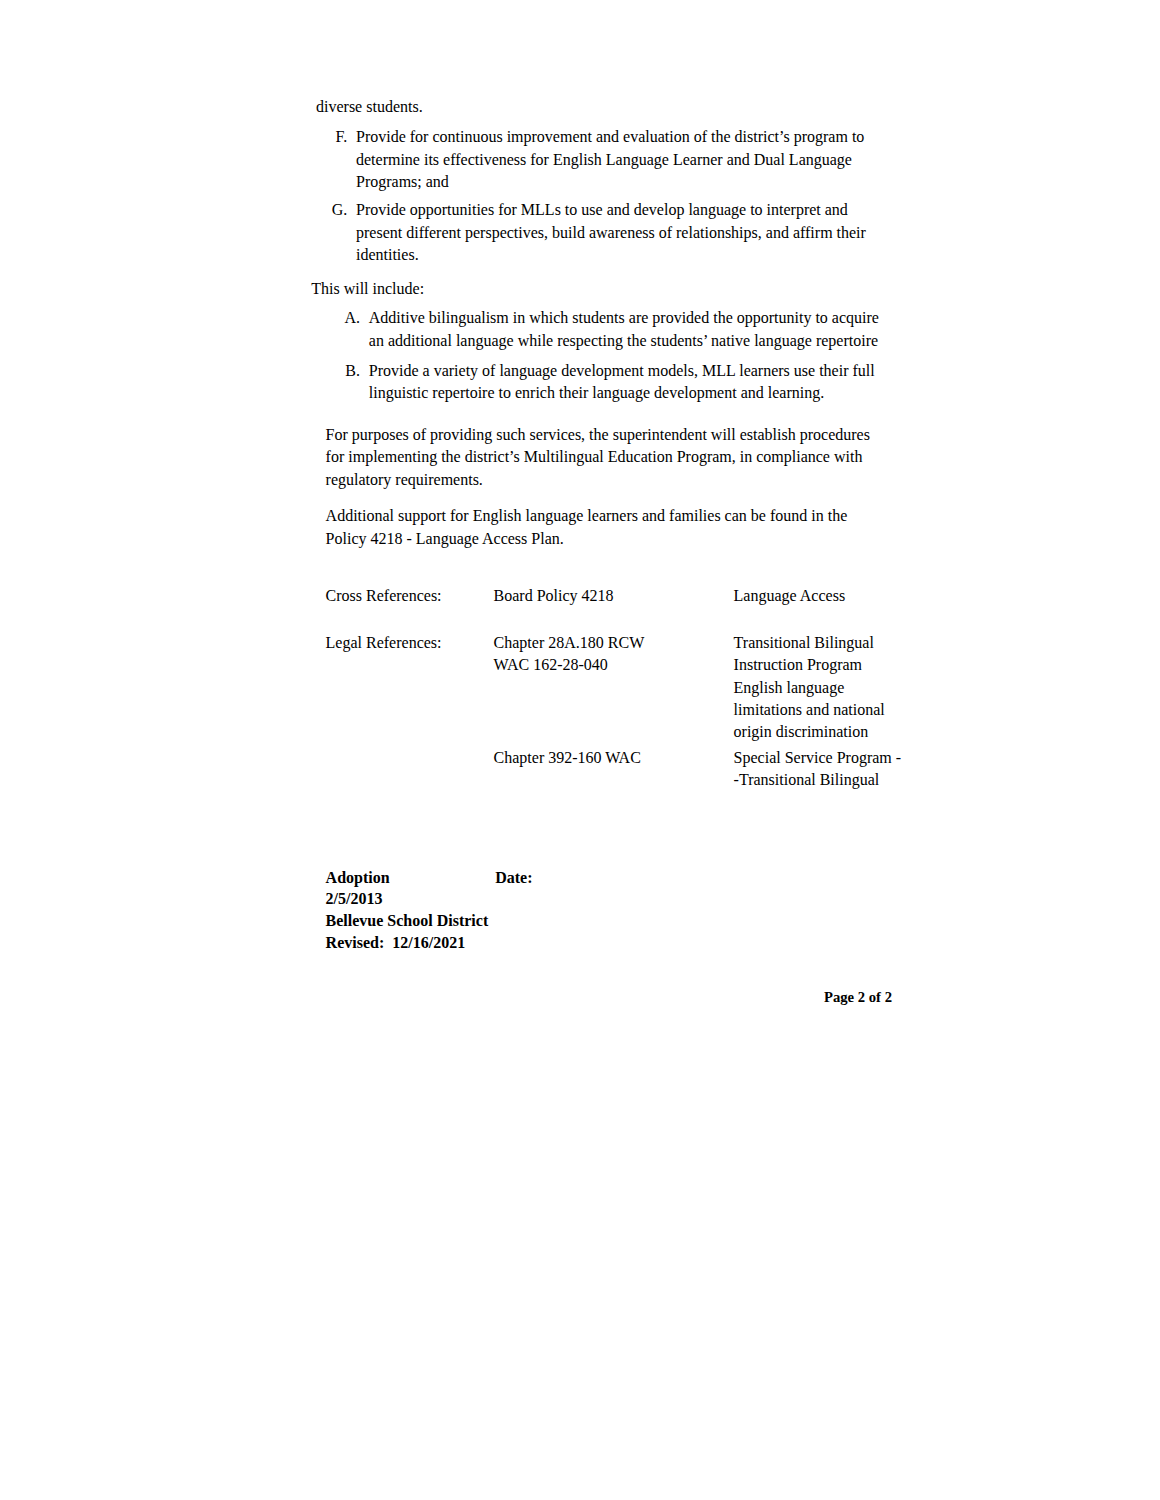diverse students.
Provide for continuous improvement and evaluation of the district’s program to determine its effectiveness for English Language Learner and Dual Language Programs; and
Provide opportunities for MLLs to use and develop language to interpret and present different perspectives, build awareness of relationships, and affirm their identities.
This will include:
Additive bilingualism in which students are provided the opportunity to acquire an additional language while respecting the students’ native language repertoire
Provide a variety of language development models, MLL learners use their full linguistic repertoire to enrich their language development and learning.
For purposes of providing such services, the superintendent will establish procedures for implementing the district’s Multilingual Education Program, in compliance with regulatory requirements.
Additional support for English language learners and families can be found in the Policy 4218 - Language Access Plan.
| Cross References: | Board Policy 4218 | Language Access |
| Legal References: | Chapter 28A.180 RCW WAC 162-28-040 | Transitional Bilingual Instruction Program English language limitations and national origin discrimination |
| | Chapter 392-160 WAC | Special Service Program --Transitional Bilingual |
Adoption Date: 2/5/2013 Bellevue School District Revised: 12/16/2021
Page 2 of 2